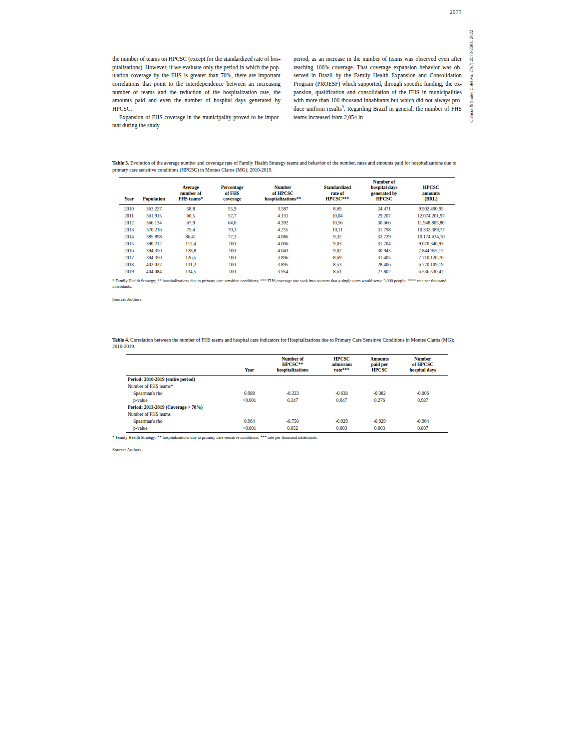2577
Ciência & Saúde Coletiva, 27(7):2573-2581, 2022
the number of teams on HPCSC (except for the standardized rate of hospitalizations). However, if we evaluate only the period in which the population coverage by the FHS is greater than 70%, there are important correlations that point to the interdependence between an increasing number of teams and the reduction of the hospitalization rate, the amounts paid and even the number of hospital days generated by HPCSC.
Expansion of FHS coverage in the municipality proved to be important during the study
period, as an increase in the number of teams was observed even after reaching 100% coverage. That coverage expansion behavior was observed in Brazil by the Family Health Expansion and Consolidation Program (PROESF) which supported, through specific funding, the expansion, qualification and consolidation of the FHS in municipalities with more than 100 thousand inhabitants but which did not always produce uniform results9. Regarding Brazil in general, the number of FHS teams increased from 2,054 in
Table 3. Evolution of the average number and coverage rate of Family Health Strategy teams and behavior of the number, rates and amounts paid for hospitalizations due to primary care sensitive conditions (HPCSC) in Montes Claros (MG); 2010-2019.
| Year | Population | Average number of FHS teams* | Percentage of FHS coverage | Number of HPCSC hospitalizations** | Standardized rate of HPCSC*** | Number of hospital days generated by HPCSC | HPCSC amounts (BRL) |
| --- | --- | --- | --- | --- | --- | --- | --- |
| 2010 | 363.227 | 58,8 | 55,9 | 3.587 | 8,69 | 24.471 | 9.902.490,95 |
| 2011 | 361.915 | 60,5 | 57,7 | 4.131 | 10,04 | 29.207 | 12.074.201,97 |
| 2012 | 366.134 | 67,9 | 64,0 | 4.392 | 10,56 | 30.666 | 11.948.805,80 |
| 2013 | 370.216 | 75,4 | 70,3 | 4.255 | 10,11 | 31.798 | 10.332.389,77 |
| 2014 | 385.898 | 86,41 | 77,3 | 4.086 | 9,32 | 32.729 | 10.174.634,10 |
| 2015 | 390.212 | 112,4 | 100 | 4.006 | 9,03 | 31.704 | 9.070.340,93 |
| 2016 | 394.350 | 128,8 | 100 | 4.043 | 9,02 | 30.943 | 7.844.955,17 |
| 2017 | 394.350 | 126,5 | 100 | 3.896 | 8,69 | 31.405 | 7.710.120,70 |
| 2018 | 402.027 | 131,2 | 100 | 3.895 | 8,53 | 28.406 | 6.770.109,19 |
| 2019 | 404.084 | 134,5 | 100 | 3.954 | 8,61 | 27.802 | 6.536.530,47 |
* Family Health Strategy; ** hospitalizations due to primary care sensitive conditions; *** FHS coverage rate took into account that a single team would serve 3,000 people; **** rate per thousand inhabitants.
Source: Authors.
Table 4. Correlation between the number of FHS teams and hospital care indicators for Hospitalizations due to Primary Care Sensitive Conditions in Montes Claros (MG); 2010-2019.
| | Year | Number of HPCSC** hospitalizations | HPCSC admission rate*** | Amounts paid per HPCSC | Number of HPCSC hospital days |
| --- | --- | --- | --- | --- | --- |
| Period: 2010-2019 (entire period) |
| Number of FHS teams* | | | | | |
| Spearman's rho | 0.988 | -0.333 | -0.638 | -0.382 | -0.006 |
| p-value | <0.001 | 0.347 | 0.047 | 0.276 | 0.987 |
| Period: 2013-2019 (Coverage > 70%) |
| Number of FHS teams | | | | | |
| Spearman's rho | 0.964 | -0.750 | -0.929 | -0.929 | -0.964 |
| p-value | <0.001 | 0.052 | 0.003 | 0.003 | 0.007 |
* Family Health Strategy; ** hospitalizations due to primary care sensitive conditions; *** rate per thousand inhabitants.
Source: Authors.